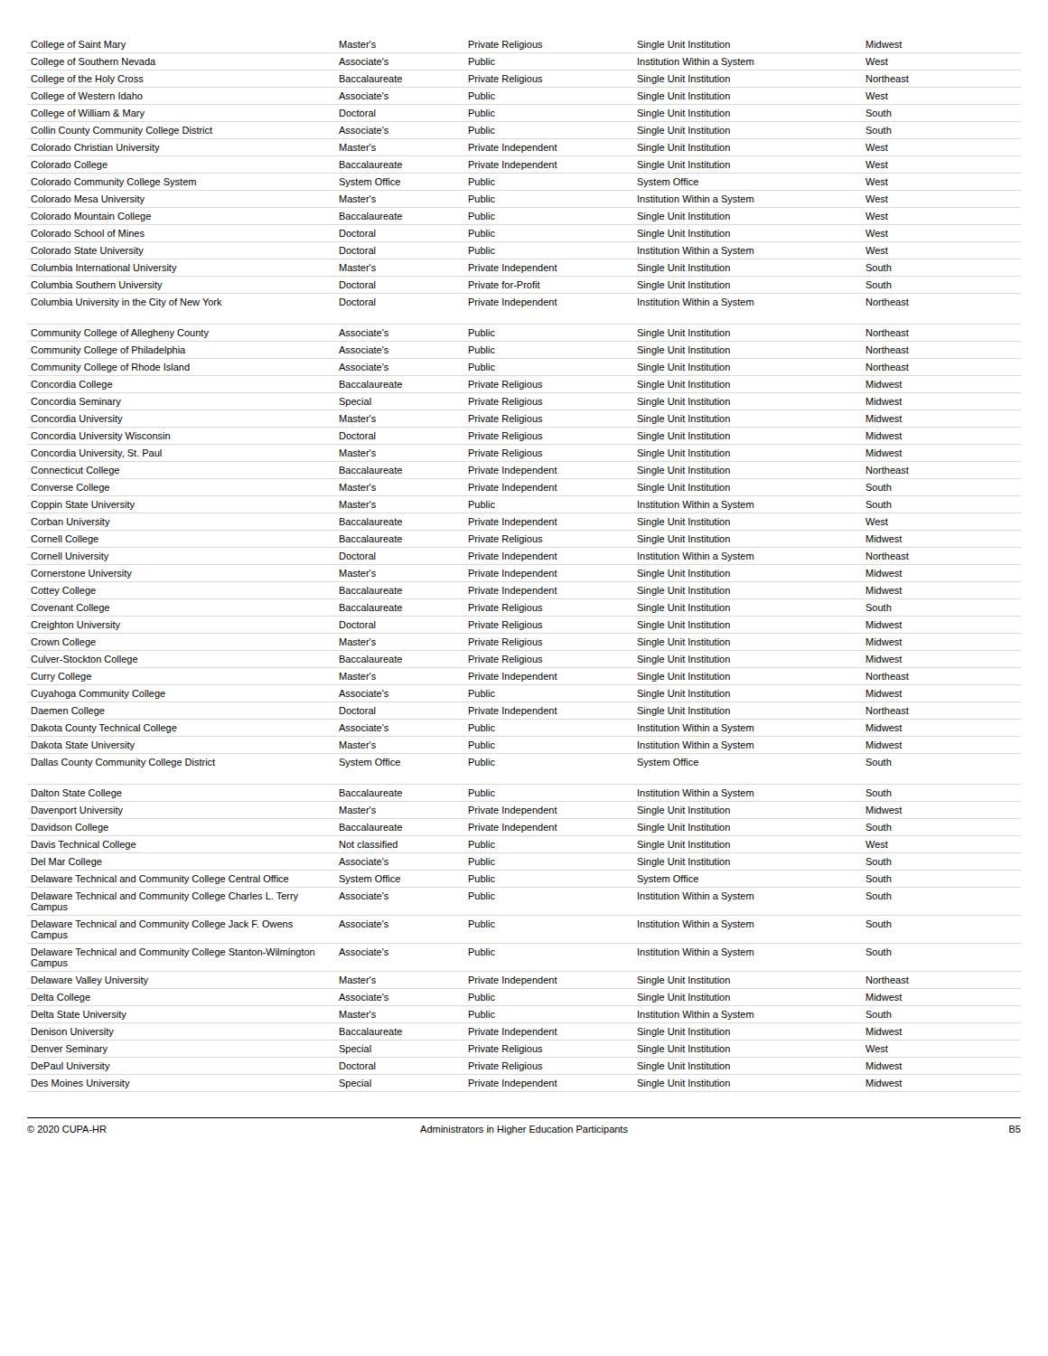| College of Saint Mary | Master's | Private Religious | Single Unit Institution | Midwest |
| College of Southern Nevada | Associate's | Public | Institution Within a System | West |
| College of the Holy Cross | Baccalaureate | Private Religious | Single Unit Institution | Northeast |
| College of Western Idaho | Associate's | Public | Single Unit Institution | West |
| College of William & Mary | Doctoral | Public | Single Unit Institution | South |
| Collin County Community College District | Associate's | Public | Single Unit Institution | South |
| Colorado Christian University | Master's | Private Independent | Single Unit Institution | West |
| Colorado College | Baccalaureate | Private Independent | Single Unit Institution | West |
| Colorado Community College System | System Office | Public | System Office | West |
| Colorado Mesa University | Master's | Public | Institution Within a System | West |
| Colorado Mountain College | Baccalaureate | Public | Single Unit Institution | West |
| Colorado School of Mines | Doctoral | Public | Single Unit Institution | West |
| Colorado State University | Doctoral | Public | Institution Within a System | West |
| Columbia International University | Master's | Private Independent | Single Unit Institution | South |
| Columbia Southern University | Doctoral | Private for-Profit | Single Unit Institution | South |
| Columbia University in the City of New York | Doctoral | Private Independent | Institution Within a System | Northeast |
| Community College of Allegheny County | Associate's | Public | Single Unit Institution | Northeast |
| Community College of Philadelphia | Associate's | Public | Single Unit Institution | Northeast |
| Community College of Rhode Island | Associate's | Public | Single Unit Institution | Northeast |
| Concordia College | Baccalaureate | Private Religious | Single Unit Institution | Midwest |
| Concordia Seminary | Special | Private Religious | Single Unit Institution | Midwest |
| Concordia University | Master's | Private Religious | Single Unit Institution | Midwest |
| Concordia University Wisconsin | Doctoral | Private Religious | Single Unit Institution | Midwest |
| Concordia University, St. Paul | Master's | Private Religious | Single Unit Institution | Midwest |
| Connecticut College | Baccalaureate | Private Independent | Single Unit Institution | Northeast |
| Converse College | Master's | Private Independent | Single Unit Institution | South |
| Coppin State University | Master's | Public | Institution Within a System | South |
| Corban University | Baccalaureate | Private Independent | Single Unit Institution | West |
| Cornell College | Baccalaureate | Private Religious | Single Unit Institution | Midwest |
| Cornell University | Doctoral | Private Independent | Institution Within a System | Northeast |
| Cornerstone University | Master's | Private Independent | Single Unit Institution | Midwest |
| Cottey College | Baccalaureate | Private Independent | Single Unit Institution | Midwest |
| Covenant College | Baccalaureate | Private Religious | Single Unit Institution | South |
| Creighton University | Doctoral | Private Religious | Single Unit Institution | Midwest |
| Crown College | Master's | Private Religious | Single Unit Institution | Midwest |
| Culver-Stockton College | Baccalaureate | Private Religious | Single Unit Institution | Midwest |
| Curry College | Master's | Private Independent | Single Unit Institution | Northeast |
| Cuyahoga Community College | Associate's | Public | Single Unit Institution | Midwest |
| Daemen College | Doctoral | Private Independent | Single Unit Institution | Northeast |
| Dakota County Technical College | Associate's | Public | Institution Within a System | Midwest |
| Dakota State University | Master's | Public | Institution Within a System | Midwest |
| Dallas County Community College District | System Office | Public | System Office | South |
| Dalton State College | Baccalaureate | Public | Institution Within a System | South |
| Davenport University | Master's | Private Independent | Single Unit Institution | Midwest |
| Davidson College | Baccalaureate | Private Independent | Single Unit Institution | South |
| Davis Technical College | Not classified | Public | Single Unit Institution | West |
| Del Mar College | Associate's | Public | Single Unit Institution | South |
| Delaware Technical and Community College Central Office | System Office | Public | System Office | South |
| Delaware Technical and Community College Charles L. Terry Campus | Associate's | Public | Institution Within a System | South |
| Delaware Technical and Community College Jack F. Owens Campus | Associate's | Public | Institution Within a System | South |
| Delaware Technical and Community College Stanton-Wilmington Campus | Associate's | Public | Institution Within a System | South |
| Delaware Valley University | Master's | Private Independent | Single Unit Institution | Northeast |
| Delta College | Associate's | Public | Single Unit Institution | Midwest |
| Delta State University | Master's | Public | Institution Within a System | South |
| Denison University | Baccalaureate | Private Independent | Single Unit Institution | Midwest |
| Denver Seminary | Special | Private Religious | Single Unit Institution | West |
| DePaul University | Doctoral | Private Religious | Single Unit Institution | Midwest |
| Des Moines University | Special | Private Independent | Single Unit Institution | Midwest |
© 2020 CUPA-HR
Administrators in Higher Education Participants
B5